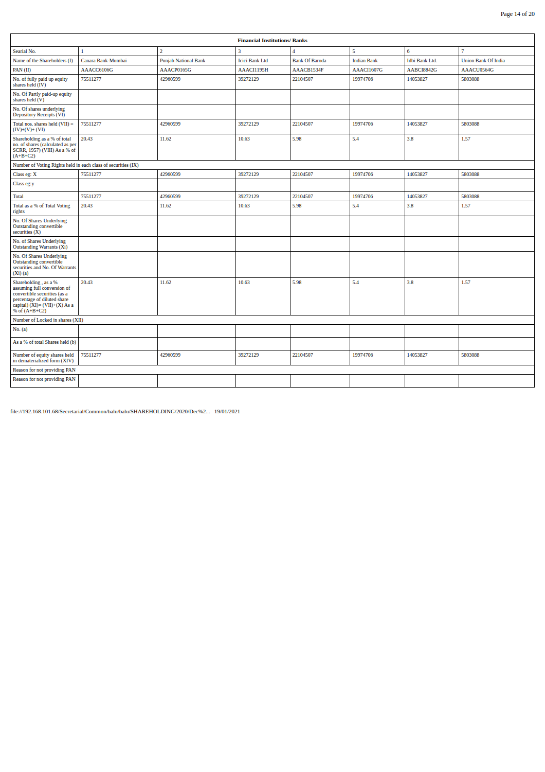Page 14 of 20
| Financial Institutions/ Banks |
| Searial No. | 1 | 2 | 3 | 4 | 5 | 6 | 7 |
| Name of the Shareholders (I) | Canara Bank-Mumbai | Punjab National Bank | Icici Bank Ltd | Bank Of Baroda | Indian Bank | Idbi Bank Ltd. | Union Bank Of India |
| PAN (II) | AAACC6106G | AAACP0165G | AAACI1195H | AAACB1534F | AAACI1607G | AABCI8842G | AAACU0564G |
| No. of fully paid up equity shares held (IV) | 75511277 | 42960599 | 39272129 | 22104507 | 19974706 | 14053827 | 5803088 |
| No. Of Partly paid-up equity shares held (V) | | | | | | | |
| No. Of shares underlying Depository Receipts (VI) | | | | | | | |
| Total nos. shares held (VII) = (IV)+(V)+ (VI) | 75511277 | 42960599 | 39272129 | 22104507 | 19974706 | 14053827 | 5803088 |
| Shareholding as a % of total no. of shares (calculated as per SCRR, 1957) (VIII) As a % of (A+B+C2) | 20.43 | 11.62 | 10.63 | 5.98 | 5.4 | 3.8 | 1.57 |
| Number of Voting Rights held in each class of securities (IX) |
| Class eg: X | 75511277 | 42960599 | 39272129 | 22104507 | 19974706 | 14053827 | 5803088 |
| Class eg:y | | | | | | | |
| Total | 75511277 | 42960599 | 39272129 | 22104507 | 19974706 | 14053827 | 5803088 |
| Total as a % of Total Voting rights | 20.43 | 11.62 | 10.63 | 5.98 | 5.4 | 3.8 | 1.57 |
| No. Of Shares Underlying Outstanding convertible securities (X) | | | | | | | |
| No. of Shares Underlying Outstanding Warrants (Xi) | | | | | | | |
| No. Of Shares Underlying Outstanding convertible securities and No. Of Warrants (Xi) (a) | | | | | | | |
| Shareholding , as a % assuming full conversion of convertible securities (as a percentage of diluted share capital) (XI)= (VII)+(X) As a % of (A+B+C2) | 20.43 | 11.62 | 10.63 | 5.98 | 5.4 | 3.8 | 1.57 |
| Number of Locked in shares (XII) |
| No. (a) | | | | | | | |
| As a % of total Shares held (b) | | | | | | | |
| Number of equity shares held in dematerialized form (XIV) | 75511277 | 42960599 | 39272129 | 22104507 | 19974706 | 14053827 | 5803088 |
| Reason for not providing PAN |
| Reason for not providing PAN | | | | | | | |
file://192.168.101.68/Secretarial/Common/balu/balu/SHAREHOLDING/2020/Dec%2... 19/01/2021